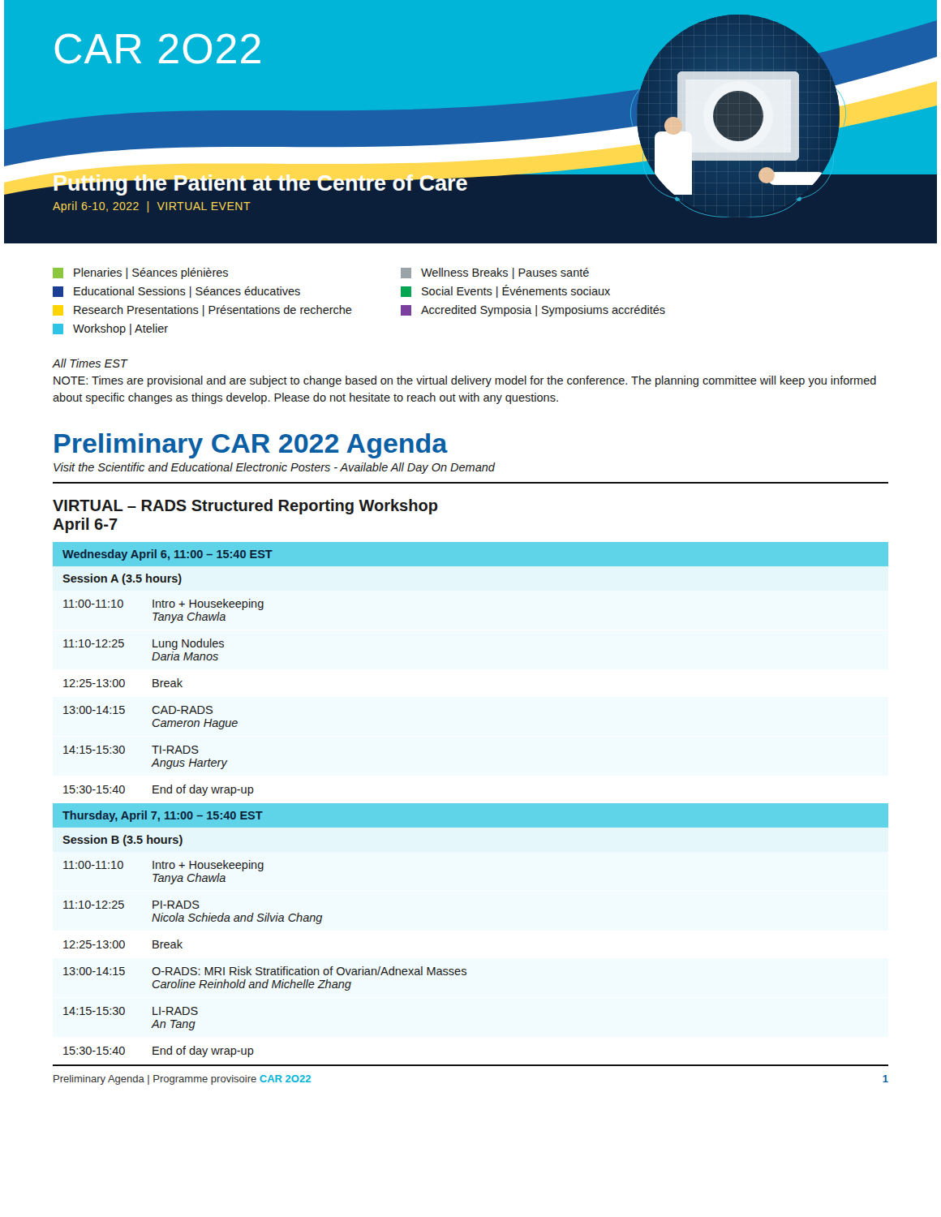CAR 2O22
Putting the Patient at the Centre of Care
April 6-10, 2022 | VIRTUAL EVENT
Plenaries | Séances plénières
Educational Sessions | Séances éducatives
Research Presentations | Présentations de recherche
Workshop | Atelier
Wellness Breaks | Pauses santé
Social Events | Événements sociaux
Accredited Symposia | Symposiums accrédités
All Times EST
NOTE: Times are provisional and are subject to change based on the virtual delivery model for the conference. The planning committee will keep you informed about specific changes as things develop. Please do not hesitate to reach out with any questions.
Preliminary CAR 2022 Agenda
Visit the Scientific and Educational Electronic Posters - Available All Day On Demand
VIRTUAL – RADS Structured Reporting Workshop April 6-7
| Wednesday April 6, 11:00 – 15:40 EST |
| --- |
| Session A (3.5 hours) |
| 11:00-11:10 | Intro + Housekeeping Tanya Chawla |
| 11:10-12:25 | Lung Nodules Daria Manos |
| 12:25-13:00 | Break |
| 13:00-14:15 | CAD-RADS Cameron Hague |
| 14:15-15:30 | TI-RADS Angus Hartery |
| 15:30-15:40 | End of day wrap-up |
| Thursday, April 7, 11:00 – 15:40 EST |
| Session B (3.5 hours) |
| 11:00-11:10 | Intro + Housekeeping Tanya Chawla |
| 11:10-12:25 | PI-RADS Nicola Schieda and Silvia Chang |
| 12:25-13:00 | Break |
| 13:00-14:15 | O-RADS: MRI Risk Stratification of Ovarian/Adnexal Masses Caroline Reinhold and Michelle Zhang |
| 14:15-15:30 | LI-RADS An Tang |
| 15:30-15:40 | End of day wrap-up |
Preliminary Agenda | Programme provisoire CAR 2O22
1